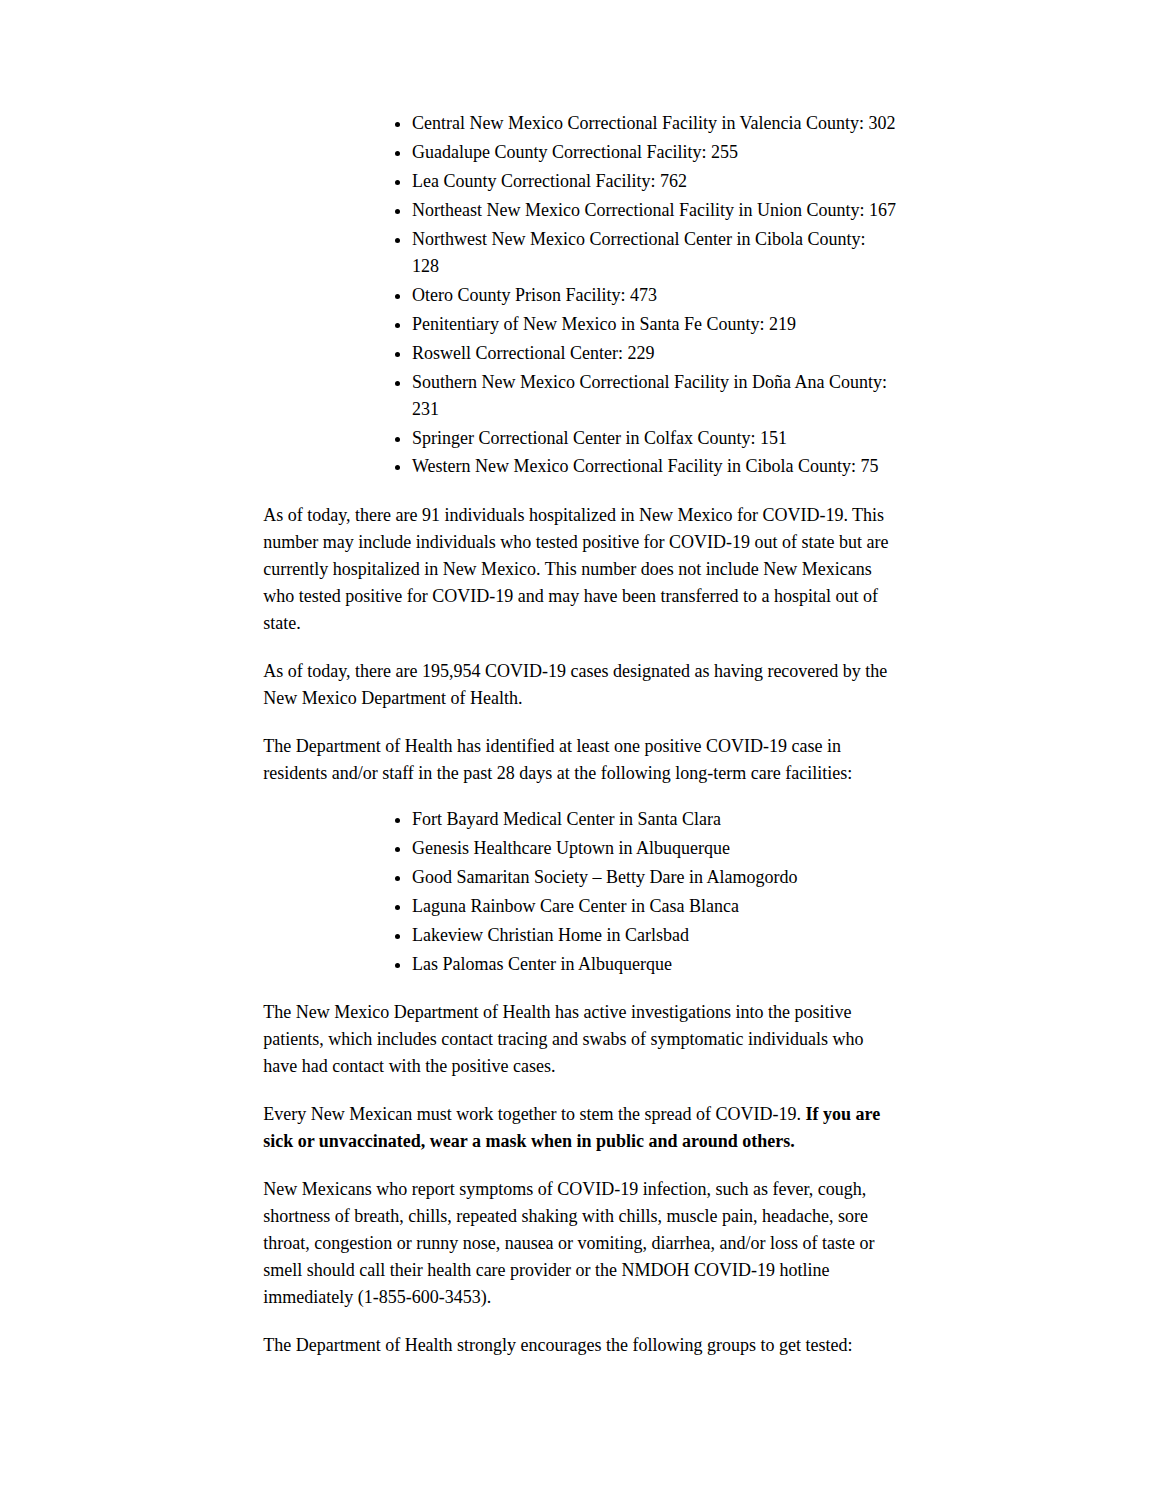Central New Mexico Correctional Facility in Valencia County: 302
Guadalupe County Correctional Facility: 255
Lea County Correctional Facility: 762
Northeast New Mexico Correctional Facility in Union County: 167
Northwest New Mexico Correctional Center in Cibola County: 128
Otero County Prison Facility: 473
Penitentiary of New Mexico in Santa Fe County: 219
Roswell Correctional Center: 229
Southern New Mexico Correctional Facility in Doña Ana County: 231
Springer Correctional Center in Colfax County: 151
Western New Mexico Correctional Facility in Cibola County: 75
As of today, there are 91 individuals hospitalized in New Mexico for COVID-19. This number may include individuals who tested positive for COVID-19 out of state but are currently hospitalized in New Mexico. This number does not include New Mexicans who tested positive for COVID-19 and may have been transferred to a hospital out of state.
As of today, there are 195,954 COVID-19 cases designated as having recovered by the New Mexico Department of Health.
The Department of Health has identified at least one positive COVID-19 case in residents and/or staff in the past 28 days at the following long-term care facilities:
Fort Bayard Medical Center in Santa Clara
Genesis Healthcare Uptown in Albuquerque
Good Samaritan Society – Betty Dare in Alamogordo
Laguna Rainbow Care Center in Casa Blanca
Lakeview Christian Home in Carlsbad
Las Palomas Center in Albuquerque
The New Mexico Department of Health has active investigations into the positive patients, which includes contact tracing and swabs of symptomatic individuals who have had contact with the positive cases.
Every New Mexican must work together to stem the spread of COVID-19. If you are sick or unvaccinated, wear a mask when in public and around others.
New Mexicans who report symptoms of COVID-19 infection, such as fever, cough, shortness of breath, chills, repeated shaking with chills, muscle pain, headache, sore throat, congestion or runny nose, nausea or vomiting, diarrhea, and/or loss of taste or smell should call their health care provider or the NMDOH COVID-19 hotline immediately (1-855-600-3453).
The Department of Health strongly encourages the following groups to get tested: